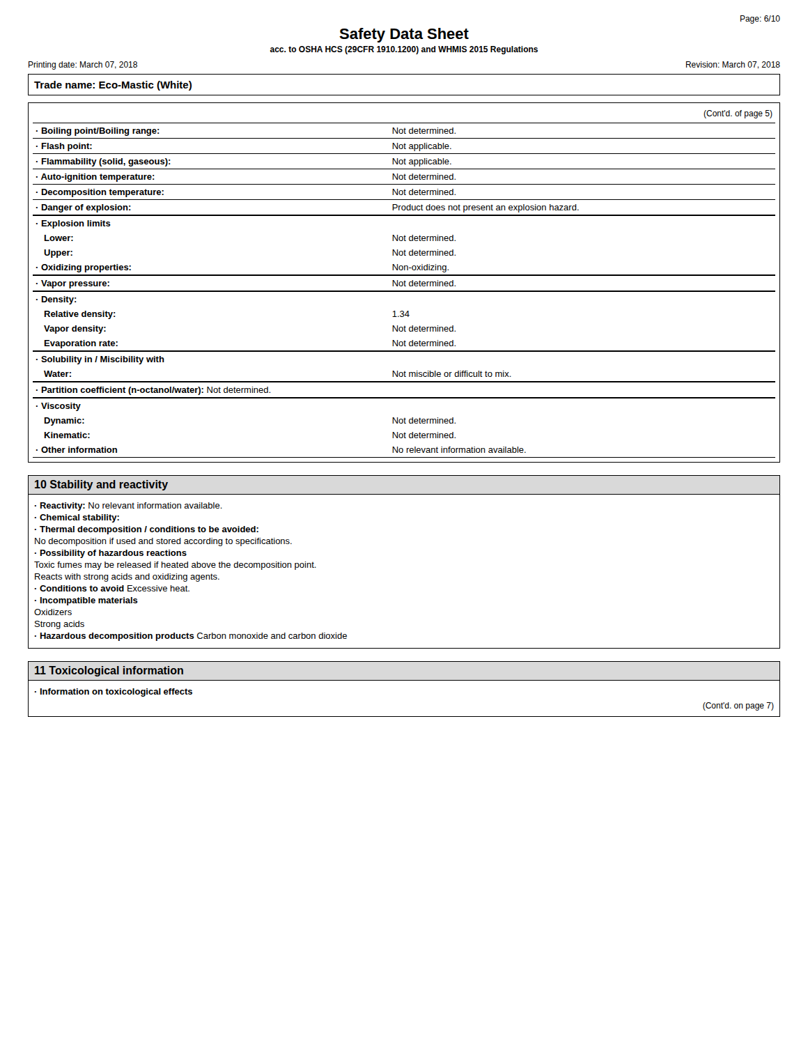Page: 6/10
Safety Data Sheet
acc. to OSHA HCS (29CFR 1910.1200) and WHMIS 2015 Regulations
Printing date: March 07, 2018 Revision: March 07, 2018
Trade name: Eco-Mastic (White)
(Cont'd. of page 5)
| · Boiling point/Boiling range: | Not determined. |
| · Flash point: | Not applicable. |
| · Flammability (solid, gaseous): | Not applicable. |
| · Auto-ignition temperature: | Not determined. |
| · Decomposition temperature: | Not determined. |
| · Danger of explosion: | Product does not present an explosion hazard. |
| · Explosion limits | |
| Lower: | Not determined. |
| Upper: | Not determined. |
| · Oxidizing properties: | Non-oxidizing. |
| · Vapor pressure: | Not determined. |
| · Density: | |
| Relative density: | 1.34 |
| Vapor density: | Not determined. |
| Evaporation rate: | Not determined. |
| · Solubility in / Miscibility with | |
| Water: | Not miscible or difficult to mix. |
| · Partition coefficient (n-octanol/water): Not determined. |
| · Viscosity | |
| Dynamic: | Not determined. |
| Kinematic: | Not determined. |
| · Other information | No relevant information available. |
10 Stability and reactivity
· Reactivity: No relevant information available.
· Chemical stability:
· Thermal decomposition / conditions to be avoided:
No decomposition if used and stored according to specifications.
· Possibility of hazardous reactions
Toxic fumes may be released if heated above the decomposition point.
Reacts with strong acids and oxidizing agents.
· Conditions to avoid Excessive heat.
· Incompatible materials
Oxidizers
Strong acids
· Hazardous decomposition products Carbon monoxide and carbon dioxide
11 Toxicological information
· Information on toxicological effects
(Cont'd. on page 7)